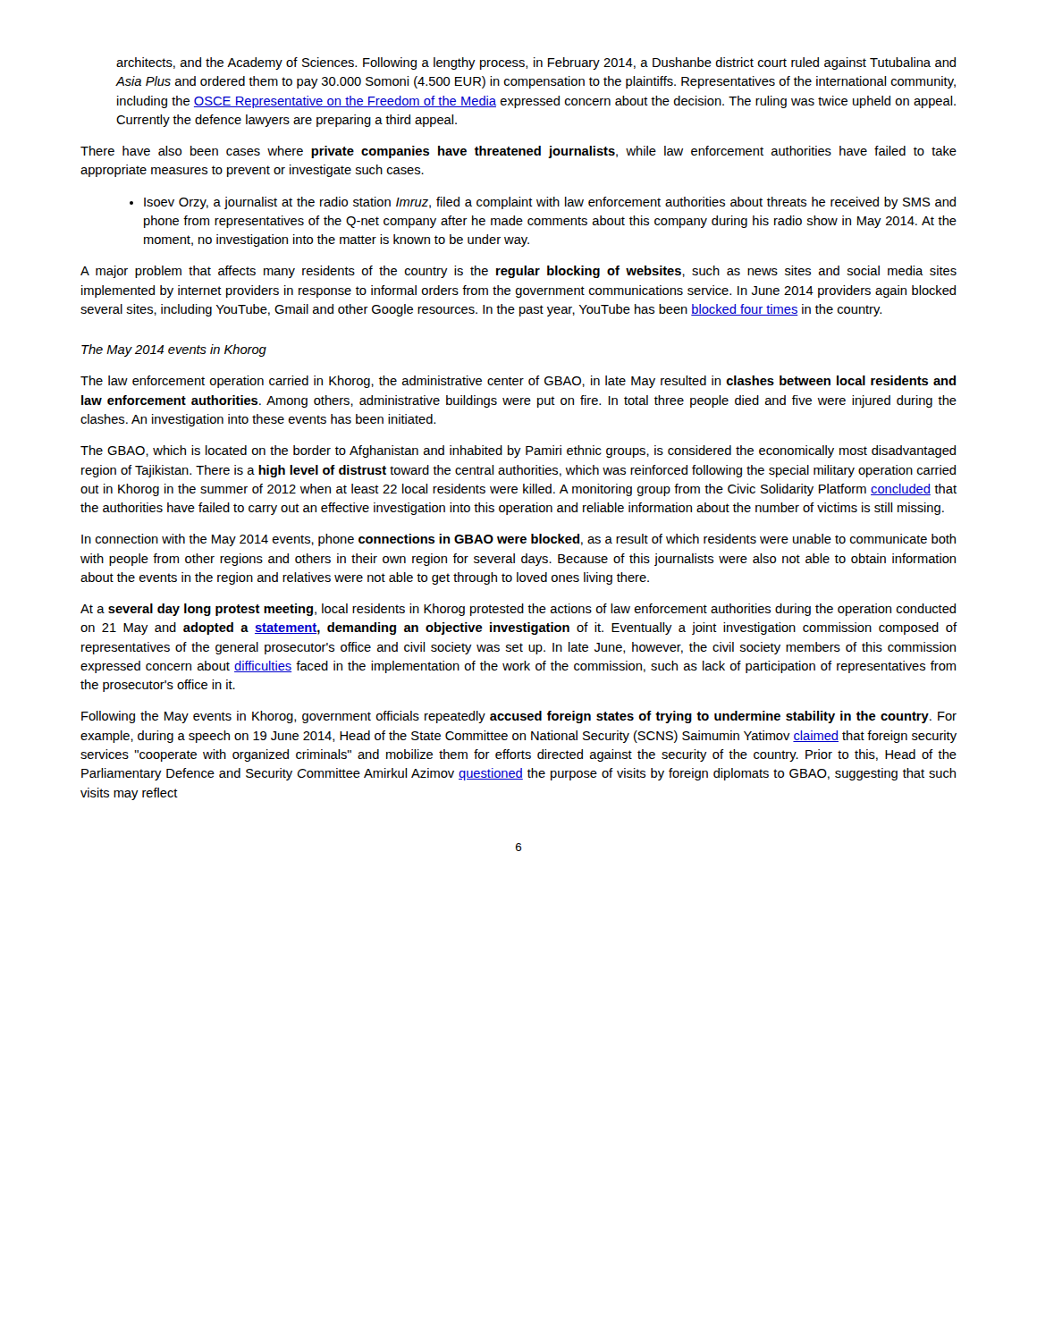architects, and the Academy of Sciences. Following a lengthy process, in February 2014, a Dushanbe district court ruled against Tutubalina and Asia Plus and ordered them to pay 30.000 Somoni (4.500 EUR) in compensation to the plaintiffs. Representatives of the international community, including the OSCE Representative on the Freedom of the Media expressed concern about the decision. The ruling was twice upheld on appeal. Currently the defence lawyers are preparing a third appeal.
There have also been cases where private companies have threatened journalists, while law enforcement authorities have failed to take appropriate measures to prevent or investigate such cases.
Isoev Orzy, a journalist at the radio station Imruz, filed a complaint with law enforcement authorities about threats he received by SMS and phone from representatives of the Q-net company after he made comments about this company during his radio show in May 2014. At the moment, no investigation into the matter is known to be under way.
A major problem that affects many residents of the country is the regular blocking of websites, such as news sites and social media sites implemented by internet providers in response to informal orders from the government communications service. In June 2014 providers again blocked several sites, including YouTube, Gmail and other Google resources. In the past year, YouTube has been blocked four times in the country.
The May 2014 events in Khorog
The law enforcement operation carried in Khorog, the administrative center of GBAO, in late May resulted in clashes between local residents and law enforcement authorities. Among others, administrative buildings were put on fire. In total three people died and five were injured during the clashes. An investigation into these events has been initiated.
The GBAO, which is located on the border to Afghanistan and inhabited by Pamiri ethnic groups, is considered the economically most disadvantaged region of Tajikistan. There is a high level of distrust toward the central authorities, which was reinforced following the special military operation carried out in Khorog in the summer of 2012 when at least 22 local residents were killed. A monitoring group from the Civic Solidarity Platform concluded that the authorities have failed to carry out an effective investigation into this operation and reliable information about the number of victims is still missing.
In connection with the May 2014 events, phone connections in GBAO were blocked, as a result of which residents were unable to communicate both with people from other regions and others in their own region for several days. Because of this journalists were also not able to obtain information about the events in the region and relatives were not able to get through to loved ones living there.
At a several day long protest meeting, local residents in Khorog protested the actions of law enforcement authorities during the operation conducted on 21 May and adopted a statement, demanding an objective investigation of it. Eventually a joint investigation commission composed of representatives of the general prosecutor's office and civil society was set up. In late June, however, the civil society members of this commission expressed concern about difficulties faced in the implementation of the work of the commission, such as lack of participation of representatives from the prosecutor's office in it.
Following the May events in Khorog, government officials repeatedly accused foreign states of trying to undermine stability in the country. For example, during a speech on 19 June 2014, Head of the State Committee on National Security (SCNS) Saimumin Yatimov claimed that foreign security services "cooperate with organized criminals" and mobilize them for efforts directed against the security of the country. Prior to this, Head of the Parliamentary Defence and Security Committee Amirkul Azimov questioned the purpose of visits by foreign diplomats to GBAO, suggesting that such visits may reflect
6